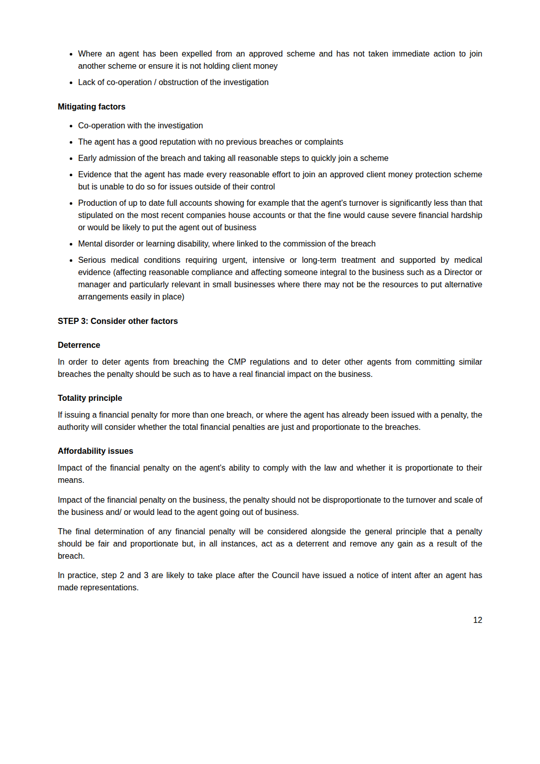Where an agent has been expelled from an approved scheme and has not taken immediate action to join another scheme or ensure it is not holding client money
Lack of co-operation / obstruction of the investigation
Mitigating factors
Co-operation with the investigation
The agent has a good reputation with no previous breaches or complaints
Early admission of the breach and taking all reasonable steps to quickly join a scheme
Evidence that the agent has made every reasonable effort to join an approved client money protection scheme but is unable to do so for issues outside of their control
Production of up to date full accounts showing for example that the agent's turnover is significantly less than that stipulated on the most recent companies house accounts or that the fine would cause severe financial hardship or would be likely to put the agent out of business
Mental disorder or learning disability, where linked to the commission of the breach
Serious medical conditions requiring urgent, intensive or long-term treatment and supported by medical evidence (affecting reasonable compliance and affecting someone integral to the business such as a Director or manager and particularly relevant in small businesses where there may not be the resources to put alternative arrangements easily in place)
STEP 3: Consider other factors
Deterrence
In order to deter agents from breaching the CMP regulations and to deter other agents from committing similar breaches the penalty should be such as to have a real financial impact on the business.
Totality principle
If issuing a financial penalty for more than one breach, or where the agent has already been issued with a penalty, the authority will consider whether the total financial penalties are just and proportionate to the breaches.
Affordability issues
Impact of the financial penalty on the agent's ability to comply with the law and whether it is proportionate to their means.
Impact of the financial penalty on the business, the penalty should not be disproportionate to the turnover and scale of the business and/ or would lead to the agent going out of business.
The final determination of any financial penalty will be considered alongside the general principle that a penalty should be fair and proportionate but, in all instances, act as a deterrent and remove any gain as a result of the breach.
In practice, step 2 and 3 are likely to take place after the Council have issued a notice of intent after an agent has made representations.
12